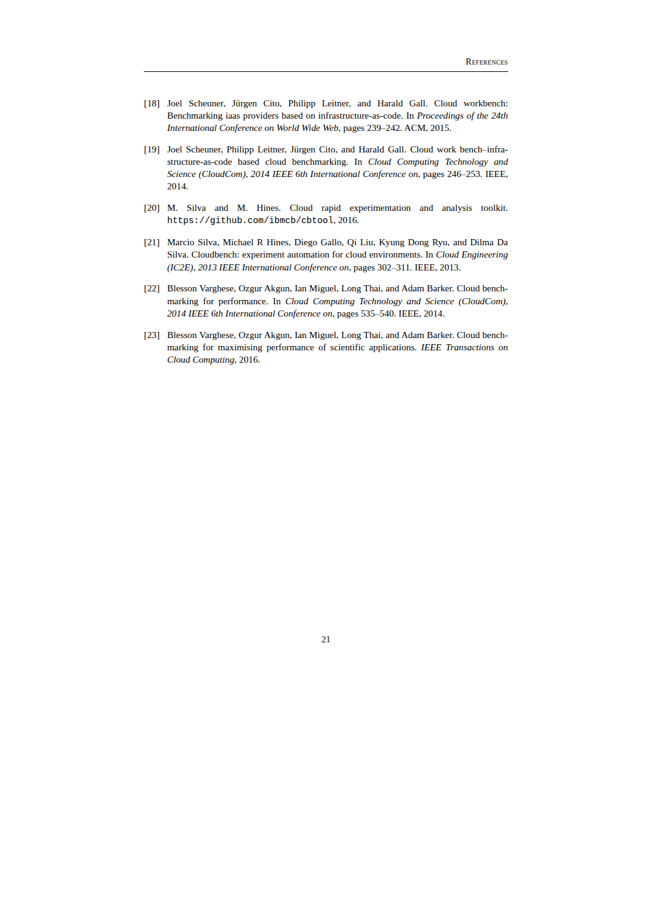References
[18] Joel Scheuner, Jürgen Cito, Philipp Leitner, and Harald Gall. Cloud workbench: Benchmarking iaas providers based on infrastructure-as-code. In Proceedings of the 24th International Conference on World Wide Web, pages 239–242. ACM, 2015.
[19] Joel Scheuner, Philipp Leitner, Jürgen Cito, and Harald Gall. Cloud work bench–infrastructure-as-code based cloud benchmarking. In Cloud Computing Technology and Science (CloudCom), 2014 IEEE 6th International Conference on, pages 246–253. IEEE, 2014.
[20] M. Silva and M. Hines. Cloud rapid experimentation and analysis toolkit. https://github.com/ibmcb/cbtool, 2016.
[21] Marcio Silva, Michael R Hines, Diego Gallo, Qi Liu, Kyung Dong Ryu, and Dilma Da Silva. Cloudbench: experiment automation for cloud environments. In Cloud Engineering (IC2E), 2013 IEEE International Conference on, pages 302–311. IEEE, 2013.
[22] Blesson Varghese, Ozgur Akgun, Ian Miguel, Long Thai, and Adam Barker. Cloud benchmarking for performance. In Cloud Computing Technology and Science (CloudCom), 2014 IEEE 6th International Conference on, pages 535–540. IEEE, 2014.
[23] Blesson Varghese, Ozgur Akgun, Ian Miguel, Long Thai, and Adam Barker. Cloud benchmarking for maximising performance of scientific applications. IEEE Transactions on Cloud Computing, 2016.
21